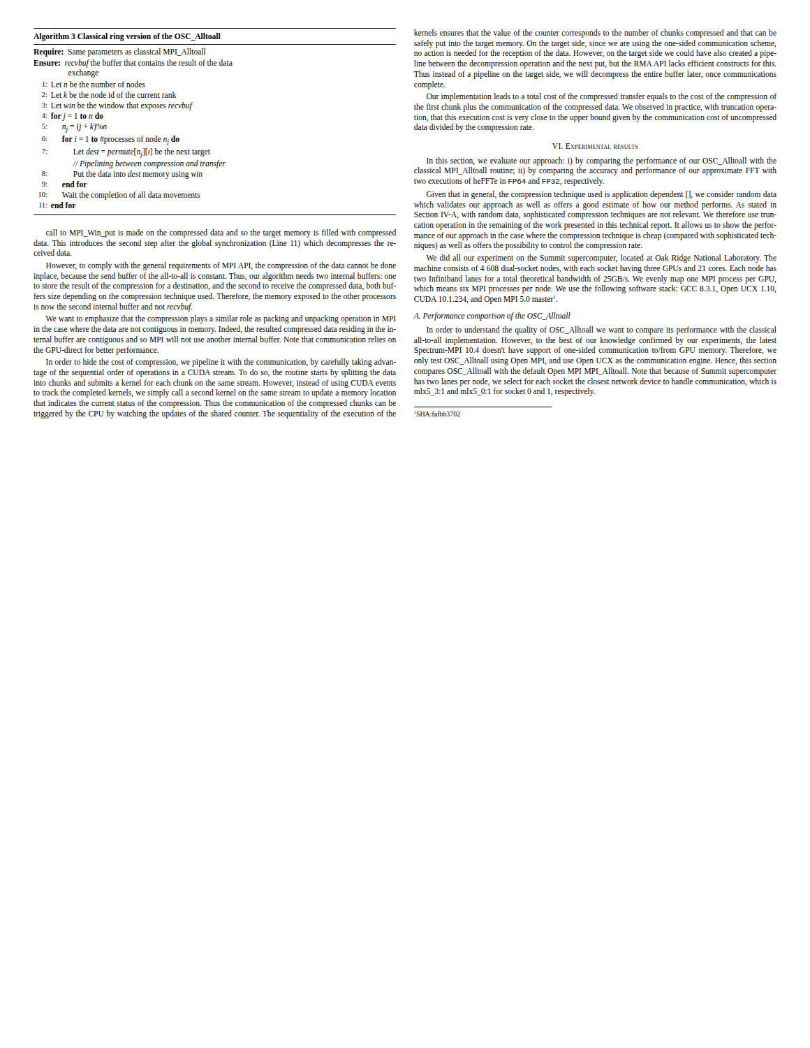Algorithm 3 Classical ring version of the OSC_Alltoall
Require: Same parameters as classical MPI_Alltoall
Ensure: recvbuf the buffer that contains the result of the data exchange
Let n be the number of nodes
Let k be the node id of the current rank
Let win be the window that exposes recvbuf
for j = 1 to n do
nj = (j + k)%n
for i = 1 to #processes of node nj do
Let dest = permute[nj][i] be the next target
// Pipelining between compression and transfer
Put the data into dest memory using win
end for
Wait the completion of all data movements
end for
call to MPI_Win_put is made on the compressed data and so the target memory is filled with compressed data. This introduces the second step after the global synchronization (Line 11) which decompresses the received data.
However, to comply with the general requirements of MPI API, the compression of the data cannot be done inplace, because the send buffer of the all-to-all is constant. Thus, our algorithm needs two internal buffers: one to store the result of the compression for a destination, and the second to receive the compressed data, both buffers size depending on the compression technique used. Therefore, the memory exposed to the other processors is now the second internal buffer and not recvbuf.
We want to emphasize that the compression plays a similar role as packing and unpacking operation in MPI in the case where the data are not contiguous in memory. Indeed, the resulted compressed data residing in the internal buffer are contiguous and so MPI will not use another internal buffer. Note that communication relies on the GPU-direct for better performance.
In order to hide the cost of compression, we pipeline it with the communication, by carefully taking advantage of the sequential order of operations in a CUDA stream. To do so, the routine starts by splitting the data into chunks and submits a kernel for each chunk on the same stream. However, instead of using CUDA events to track the completed kernels, we simply call a second kernel on the same stream to update a memory location that indicates the current status of the compression. Thus the communication of the compressed chunks can be triggered by the CPU by watching the updates of the shared counter. The sequentiality of the execution of the kernels ensures that the value of the counter corresponds to the number of chunks compressed and that can be safely put into the target memory. On the target side, since we are using the one-sided communication scheme, no action is needed for the reception of the data. However, on the target side we could have also created a pipeline between the decompression operation and the next put, but the RMA API lacks efficient constructs for this. Thus instead of a pipeline on the target side, we will decompress the entire buffer later, once communications complete.
Our implementation leads to a total cost of the compressed transfer equals to the cost of the compression of the first chunk plus the communication of the compressed data. We observed in practice, with truncation operation, that this execution cost is very close to the upper bound given by the communication cost of uncompressed data divided by the compression rate.
VI. Experimental results
In this section, we evaluate our approach: i) by comparing the performance of our OSC_Alltoall with the classical MPI_Alltoall routine; ii) by comparing the accuracy and performance of our approximate FFT with two executions of heFFTe in FP64 and FP32, respectively.
Given that in general, the compression technique used is application dependent [], we consider random data which validates our approach as well as offers a good estimate of how our method performs. As stated in Section IV-A, with random data, sophisticated compression techniques are not relevant. We therefore use truncation operation in the remaining of the work presented in this technical report. It allows us to show the performance of our approach in the case where the compression technique is cheap (compared with sophisticated techniques) as well as offers the possibility to control the compression rate.
We did all our experiment on the Summit supercomputer, located at Oak Ridge National Laboratory. The machine consists of 4 608 dual-socket nodes, with each socket having three GPUs and 21 cores. Each node has two Infiniband lanes for a total theoretical bandwidth of 25GB/s. We evenly map one MPI process per GPU, which means six MPI processes per node. We use the following software stack: GCC 8.3.1, Open UCX 1.10, CUDA 10.1.234, and Open MPI 5.0 master1.
A. Performance comparison of the OSC_Alltoall
In order to understand the quality of OSC_Alltoall we want to compare its performance with the classical all-to-all implementation. However, to the best of our knowledge confirmed by our experiments, the latest Spectrum-MPI 10.4 doesn't have support of one-sided communication to/from GPU memory. Therefore, we only test OSC_Alltoall using Open MPI, and use Open UCX as the communication engine. Hence, this section compares OSC_Alltoall with the default Open MPI MPI_Alltoall. Note that because of Summit supercomputer has two lanes per node, we select for each socket the closest network device to handle communication, which is mlx5_3:1 and mlx5_0:1 for socket 0 and 1, respectively.
1SHA:fafbb3702